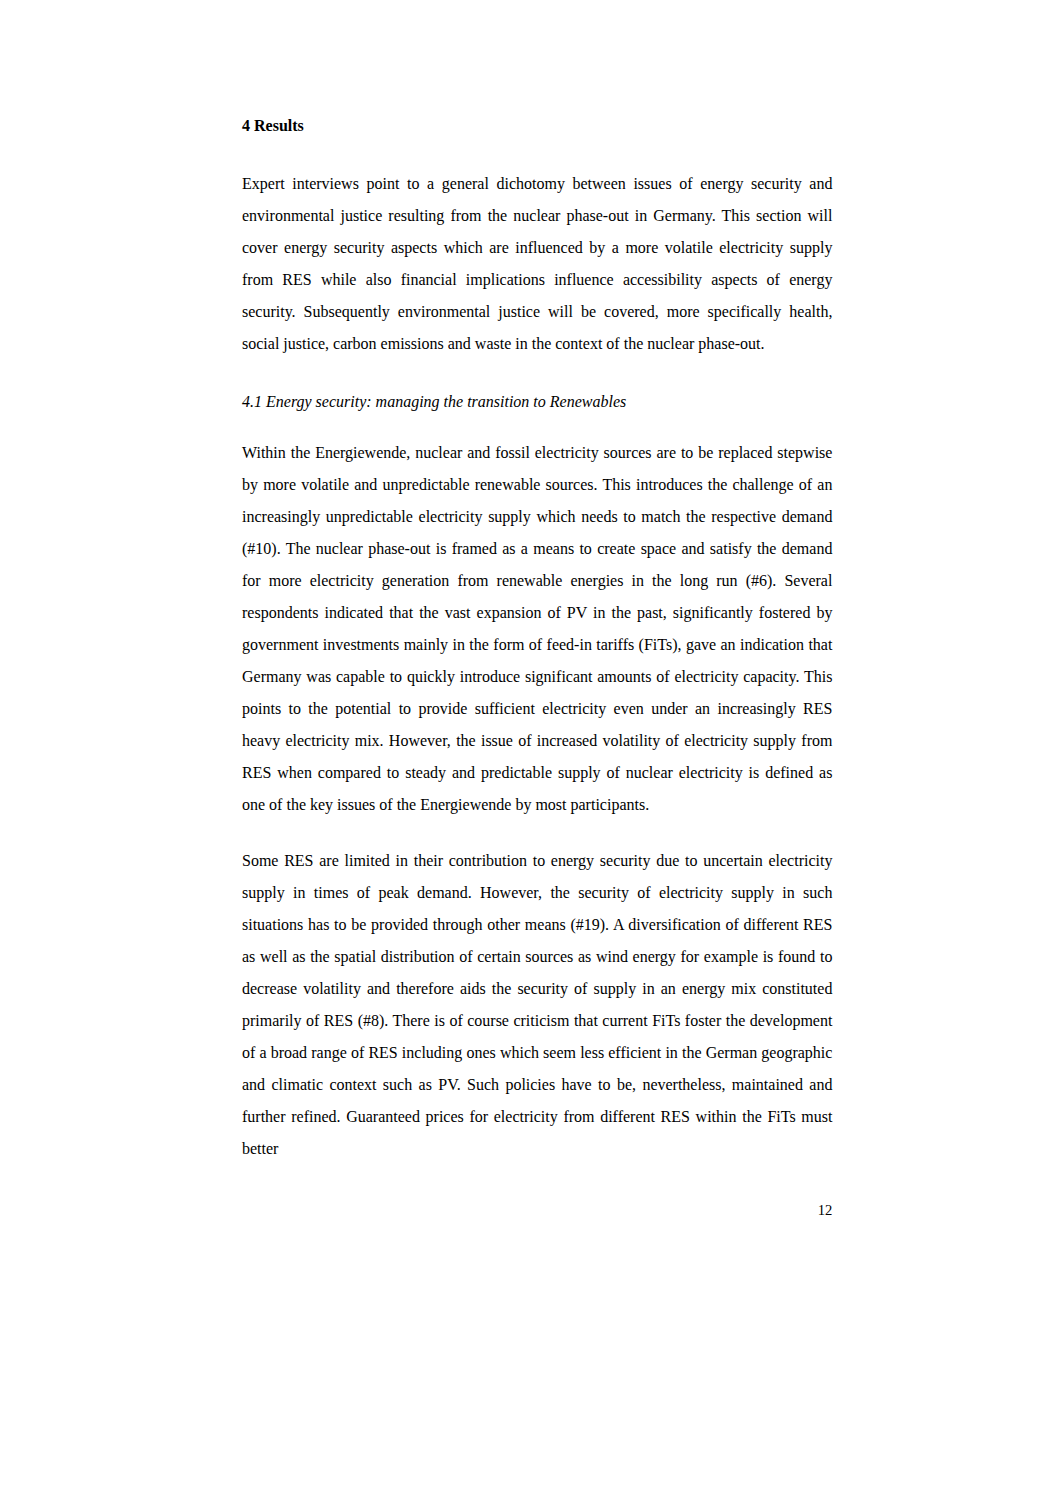4 Results
Expert interviews point to a general dichotomy between issues of energy security and environmental justice resulting from the nuclear phase-out in Germany. This section will cover energy security aspects which are influenced by a more volatile electricity supply from RES while also financial implications influence accessibility aspects of energy security. Subsequently environmental justice will be covered, more specifically health, social justice, carbon emissions and waste in the context of the nuclear phase-out.
4.1 Energy security: managing the transition to Renewables
Within the Energiewende, nuclear and fossil electricity sources are to be replaced stepwise by more volatile and unpredictable renewable sources. This introduces the challenge of an increasingly unpredictable electricity supply which needs to match the respective demand (#10). The nuclear phase-out is framed as a means to create space and satisfy the demand for more electricity generation from renewable energies in the long run (#6). Several respondents indicated that the vast expansion of PV in the past, significantly fostered by government investments mainly in the form of feed-in tariffs (FiTs), gave an indication that Germany was capable to quickly introduce significant amounts of electricity capacity. This points to the potential to provide sufficient electricity even under an increasingly RES heavy electricity mix. However, the issue of increased volatility of electricity supply from RES when compared to steady and predictable supply of nuclear electricity is defined as one of the key issues of the Energiewende by most participants.
Some RES are limited in their contribution to energy security due to uncertain electricity supply in times of peak demand. However, the security of electricity supply in such situations has to be provided through other means (#19). A diversification of different RES as well as the spatial distribution of certain sources as wind energy for example is found to decrease volatility and therefore aids the security of supply in an energy mix constituted primarily of RES (#8). There is of course criticism that current FiTs foster the development of a broad range of RES including ones which seem less efficient in the German geographic and climatic context such as PV. Such policies have to be, nevertheless, maintained and further refined. Guaranteed prices for electricity from different RES within the FiTs must better
12